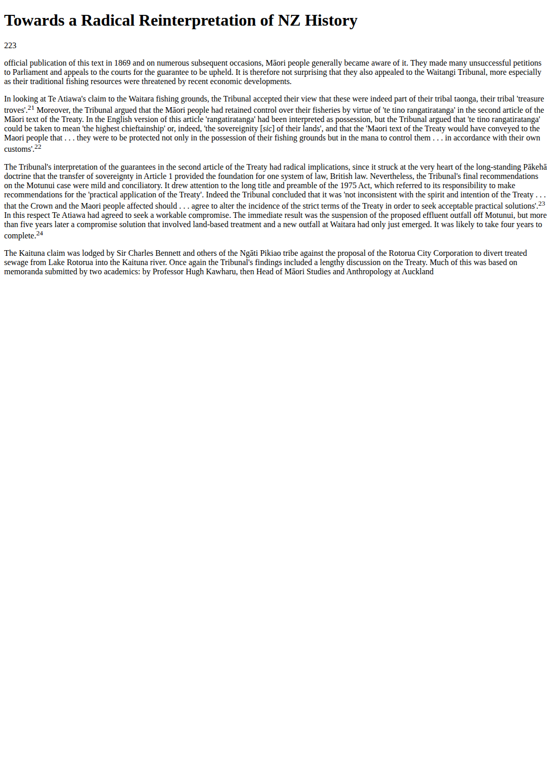Towards a Radical Reinterpretation of NZ History
223
official publication of this text in 1869 and on numerous subsequent occasions, Māori people generally became aware of it. They made many unsuccessful petitions to Parliament and appeals to the courts for the guarantee to be upheld. It is therefore not surprising that they also appealed to the Waitangi Tribunal, more especially as their traditional fishing resources were threatened by recent economic developments.
In looking at Te Atiawa's claim to the Waitara fishing grounds, the Tribunal accepted their view that these were indeed part of their tribal taonga, their tribal 'treasure troves'.21 Moreover, the Tribunal argued that the Māori people had retained control over their fisheries by virtue of 'te tino rangatiratanga' in the second article of the Māori text of the Treaty. In the English version of this article 'rangatiratanga' had been interpreted as possession, but the Tribunal argued that 'te tino rangatiratanga' could be taken to mean 'the highest chieftainship' or, indeed, 'the sovereignity [sic] of their lands', and that the 'Maori text of the Treaty would have conveyed to the Maori people that . . . they were to be protected not only in the possession of their fishing grounds but in the mana to control them . . . in accordance with their own customs'.22
The Tribunal's interpretation of the guarantees in the second article of the Treaty had radical implications, since it struck at the very heart of the long-standing Pākehā doctrine that the transfer of sovereignty in Article 1 provided the foundation for one system of law, British law. Nevertheless, the Tribunal's final recommendations on the Motunui case were mild and conciliatory. It drew attention to the long title and preamble of the 1975 Act, which referred to its responsibility to make recommendations for the 'practical application of the Treaty'. Indeed the Tribunal concluded that it was 'not inconsistent with the spirit and intention of the Treaty . . . that the Crown and the Maori people affected should . . . agree to alter the incidence of the strict terms of the Treaty in order to seek acceptable practical solutions'.23 In this respect Te Atiawa had agreed to seek a workable compromise. The immediate result was the suspension of the proposed effluent outfall off Motunui, but more than five years later a compromise solution that involved land-based treatment and a new outfall at Waitara had only just emerged. It was likely to take four years to complete.24
The Kaituna claim was lodged by Sir Charles Bennett and others of the Ngāti Pikiao tribe against the proposal of the Rotorua City Corporation to divert treated sewage from Lake Rotorua into the Kaituna river. Once again the Tribunal's findings included a lengthy discussion on the Treaty. Much of this was based on memoranda submitted by two academics: by Professor Hugh Kawharu, then Head of Māori Studies and Anthropology at Auckland